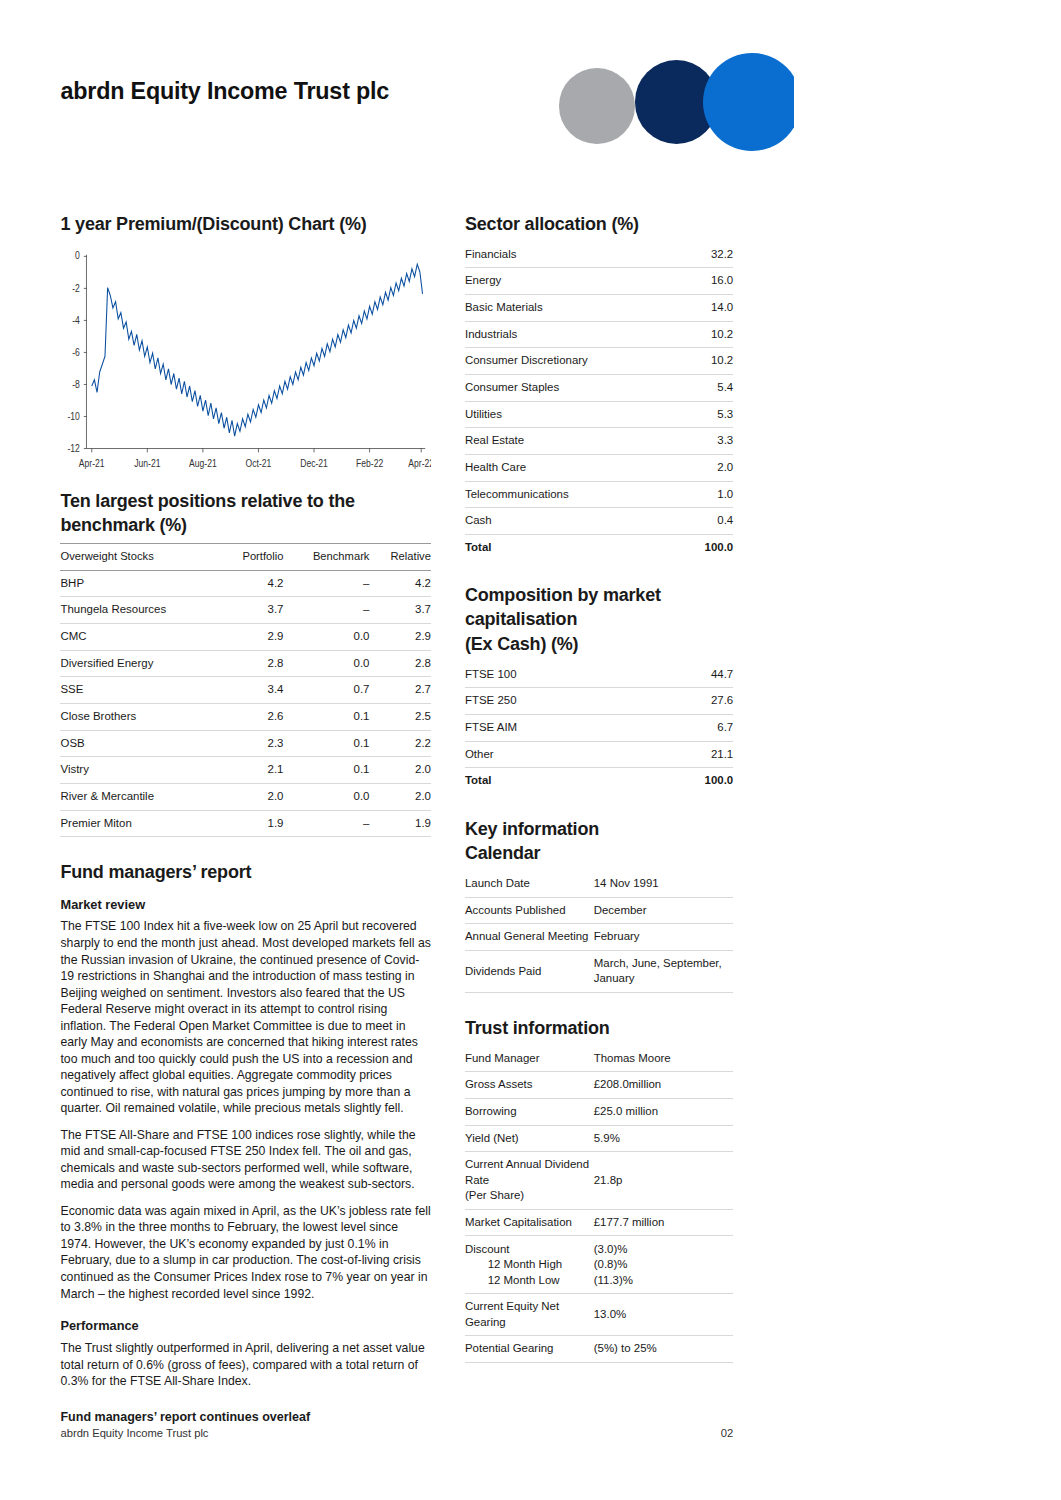abrdn Equity Income Trust plc
1 year Premium/(Discount) Chart (%)
0 -2 -4 -6 -8 -10 -12 Apr-21 Jun-21 Aug-21 Oct-21 Dec-21 Feb-22 Apr-22
Ten largest positions relative to the benchmark (%)
| Overweight Stocks | Portfolio | Benchmark | Relative |
| --- | --- | --- | --- |
| BHP | 4.2 | – | 4.2 |
| Thungela Resources | 3.7 | – | 3.7 |
| CMC | 2.9 | 0.0 | 2.9 |
| Diversified Energy | 2.8 | 0.0 | 2.8 |
| SSE | 3.4 | 0.7 | 2.7 |
| Close Brothers | 2.6 | 0.1 | 2.5 |
| OSB | 2.3 | 0.1 | 2.2 |
| Vistry | 2.1 | 0.1 | 2.0 |
| River & Mercantile | 2.0 | 0.0 | 2.0 |
| Premier Miton | 1.9 | – | 1.9 |
Fund managers’ report
Market review
The FTSE 100 Index hit a five-week low on 25 April but recovered sharply to end the month just ahead. Most developed markets fell as the Russian invasion of Ukraine, the continued presence of Covid-19 restrictions in Shanghai and the introduction of mass testing in Beijing weighed on sentiment. Investors also feared that the US Federal Reserve might overact in its attempt to control rising inflation. The Federal Open Market Committee is due to meet in early May and economists are concerned that hiking interest rates too much and too quickly could push the US into a recession and negatively affect global equities. Aggregate commodity prices continued to rise, with natural gas prices jumping by more than a quarter. Oil remained volatile, while precious metals slightly fell.
The FTSE All-Share and FTSE 100 indices rose slightly, while the mid and small-cap-focused FTSE 250 Index fell. The oil and gas, chemicals and waste sub-sectors performed well, while software, media and personal goods were among the weakest sub-sectors.
Economic data was again mixed in April, as the UK’s jobless rate fell to 3.8% in the three months to February, the lowest level since 1974. However, the UK’s economy expanded by just 0.1% in February, due to a slump in car production. The cost-of-living crisis continued as the Consumer Prices Index rose to 7% year on year in March – the highest recorded level since 1992.
Performance
The Trust slightly outperformed in April, delivering a net asset value total return of 0.6% (gross of fees), compared with a total return of 0.3% for the FTSE All-Share Index.
Fund managers’ report continues overleaf
Sector allocation (%)
| Financials | 32.2 |
| Energy | 16.0 |
| Basic Materials | 14.0 |
| Industrials | 10.2 |
| Consumer Discretionary | 10.2 |
| Consumer Staples | 5.4 |
| Utilities | 5.3 |
| Real Estate | 3.3 |
| Health Care | 2.0 |
| Telecommunications | 1.0 |
| Cash | 0.4 |
| Total | 100.0 |
Composition by market capitalisation
(Ex Cash) (%)
| FTSE 100 | 44.7 |
| FTSE 250 | 27.6 |
| FTSE AIM | 6.7 |
| Other | 21.1 |
| Total | 100.0 |
Key information
Calendar
| Launch Date | 14 Nov 1991 |
| Accounts Published | December |
| Annual General Meeting | February |
| Dividends Paid | March, June, September, January |
Trust information
| Fund Manager | Thomas Moore |
| Gross Assets | £208.0million |
| Borrowing | £25.0 million |
| Yield (Net) | 5.9% |
| Current Annual Dividend Rate (Per Share) | 21.8p |
| Market Capitalisation | £177.7 million |
| Discount 12 Month High 12 Month Low | (3.0)% (0.8)% (11.3)% |
| Current Equity Net Gearing | 13.0% |
| Potential Gearing | (5%) to 25% |
abrdn Equity Income Trust plc
02